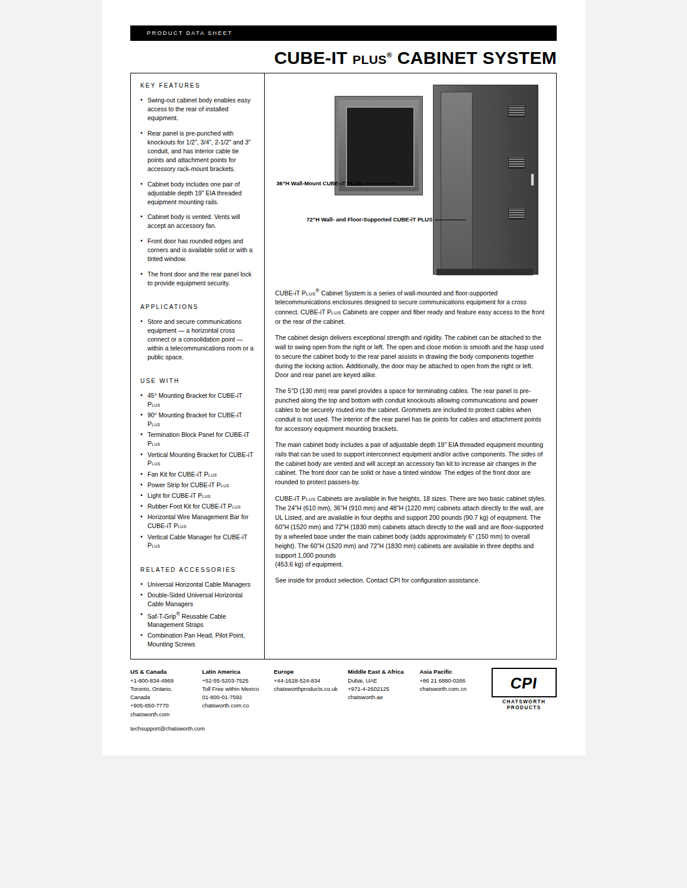Product Data Sheet
CUBE-iT Plus® Cabinet System
Key Features
Swing-out cabinet body enables easy access to the rear of installed equipment.
Rear panel is pre-punched with knockouts for 1/2", 3/4", 2-1/2" and 3" conduit, and has interior cable tie points and attachment points for accessory rack-mount brackets.
Cabinet body includes one pair of adjustable depth 19" EIA threaded equipment mounting rails.
Cabinet body is vented. Vents will accept an accessory fan.
Front door has rounded edges and corners and is available solid or with a tinted window.
The front door and the rear panel lock to provide equipment security.
Applications
Store and secure communications equipment — a horizontal cross connect or a consolidation point — within a telecommunications room or a public space.
Use With
45° Mounting Bracket for CUBE-iT Plus
90° Mounting Bracket for CUBE-iT Plus
Termination Block Panel for CUBE-iT Plus
Vertical Mounting Bracket for CUBE-iT Plus
Fan Kit for CUBE-iT Plus
Power Strip for CUBE-iT Plus
Light for CUBE-iT Plus
Rubber Foot Kit for CUBE-iT Plus
Horizontal Wire Management Bar for CUBE-iT Plus
Vertical Cable Manager for CUBE-iT Plus
Related Accessories
Universal Horizontal Cable Managers
Double-Sided Universal Horizontal Cable Managers
Saf-T-Grip® Reusable Cable Management Straps
Combination Pan Head, Pilot Point, Mounting Screws
36”H Wall-Mount CUBE-iT PLUS
72”H Wall- and Floor-Supported CUBE-iT PLUS
CUBE-iT Plus® Cabinet System is a series of wall-mounted and floor-supported telecommunications enclosures designed to secure communications equipment for a cross connect. CUBE-iT Plus Cabinets are copper and fiber ready and feature easy access to the front or the rear of the cabinet.
The cabinet design delivers exceptional strength and rigidity. The cabinet can be attached to the wall to swing open from the right or left. The open and close motion is smooth and the hasp used to secure the cabinet body to the rear panel assists in drawing the body components together during the locking action. Additionally, the door may be attached to open from the right or left. Door and rear panel are keyed alike.
The 5"D (130 mm) rear panel provides a space for terminating cables. The rear panel is pre-punched along the top and bottom with conduit knockouts allowing communications and power cables to be securely routed into the cabinet. Grommets are included to protect cables when conduit is not used. The interior of the rear panel has tie points for cables and attachment points for accessory equipment mounting brackets.
The main cabinet body includes a pair of adjustable depth 19" EIA threaded equipment mounting rails that can be used to support interconnect equipment and/or active components. The sides of the cabinet body are vented and will accept an accessory fan kit to increase air changes in the cabinet. The front door can be solid or have a tinted window. The edges of the front door are rounded to protect passers-by.
CUBE-iT Plus Cabinets are available in five heights, 18 sizes. There are two basic cabinet styles. The 24"H (610 mm), 36”H (910 mm) and 48"H (1220 mm) cabinets attach directly to the wall, are UL Listed, and are available in four depths and support 200 pounds (90.7 kg) of equipment. The 60"H (1520 mm) and 72"H (1830 mm) cabinets attach directly to the wall and are floor-supported by a wheeled base under the main cabinet body (adds approximately 6" (150 mm) to overall height). The 60"H (1520 mm) and 72"H (1830 mm) cabinets are available in three depths and support 1,000 pounds
(453.6 kg) of equipment.
See inside for product selection. Contact CPI for configuration assistance.
US & Canada +1-800-834-4969
Toronto, Ontario, Canada
+905-850-7770
chatsworth.com
Latin America +52-55-5203-7525
Toll Free within Mexico
01-800-01-7592
chatsworth.com.co
Europe +44-1628-524-834
chatsworthproducts.co.uk
Middle East & Africa Dubai, UAE
+971-4-2602125
chatsworth.ae
Asia Pacific +86 21 6880-0266
chatsworth.com.cn
CPI
CHATSWORTH
PRODUCTS
techsupport@chatsworth.com